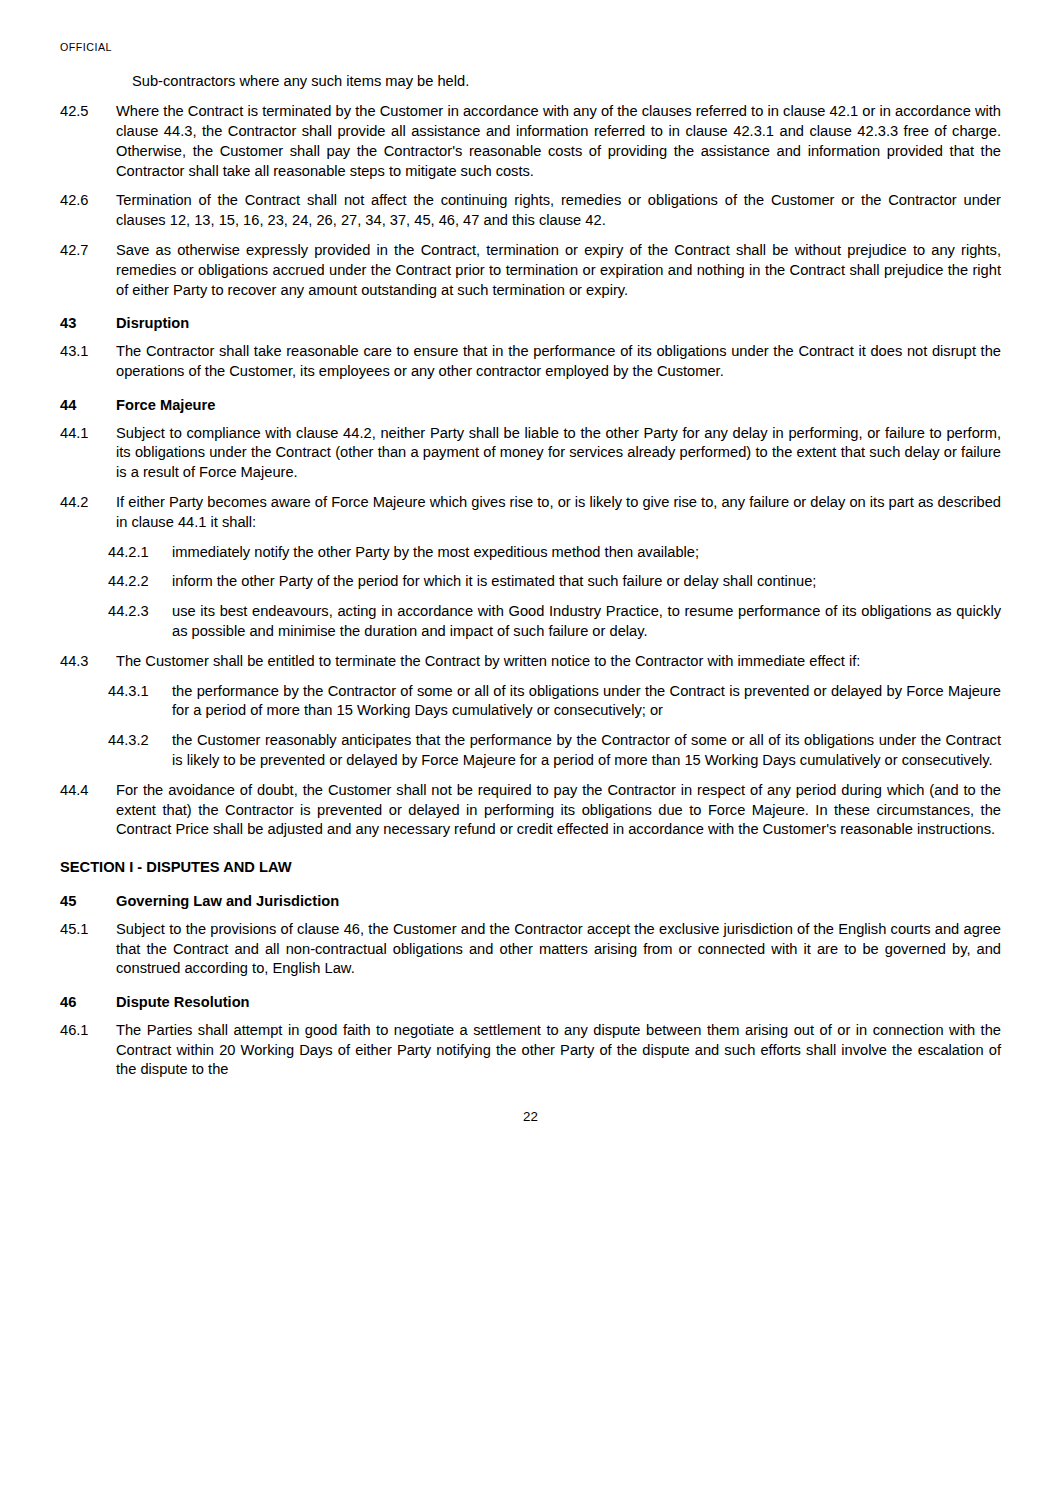OFFICIAL
Sub-contractors where any such items may be held.
42.5
Where the Contract is terminated by the Customer in accordance with any of the clauses referred to in clause 42.1 or in accordance with clause 44.3, the Contractor shall provide all assistance and information referred to in clause 42.3.1 and clause 42.3.3 free of charge. Otherwise, the Customer shall pay the Contractor's reasonable costs of providing the assistance and information provided that the Contractor shall take all reasonable steps to mitigate such costs.
42.6
Termination of the Contract shall not affect the continuing rights, remedies or obligations of the Customer or the Contractor under clauses 12, 13, 15, 16, 23, 24, 26, 27, 34, 37, 45, 46, 47 and this clause 42.
42.7
Save as otherwise expressly provided in the Contract, termination or expiry of the Contract shall be without prejudice to any rights, remedies or obligations accrued under the Contract prior to termination or expiration and nothing in the Contract shall prejudice the right of either Party to recover any amount outstanding at such termination or expiry.
43
Disruption
43.1
The Contractor shall take reasonable care to ensure that in the performance of its obligations under the Contract it does not disrupt the operations of the Customer, its employees or any other contractor employed by the Customer.
44
Force Majeure
44.1
Subject to compliance with clause 44.2, neither Party shall be liable to the other Party for any delay in performing, or failure to perform, its obligations under the Contract (other than a payment of money for services already performed) to the extent that such delay or failure is a result of Force Majeure.
44.2
If either Party becomes aware of Force Majeure which gives rise to, or is likely to give rise to, any failure or delay on its part as described in clause 44.1 it shall:
44.2.1
immediately notify the other Party by the most expeditious method then available;
44.2.2
inform the other Party of the period for which it is estimated that such failure or delay shall continue;
44.2.3
use its best endeavours, acting in accordance with Good Industry Practice, to resume performance of its obligations as quickly as possible and minimise the duration and impact of such failure or delay.
44.3
The Customer shall be entitled to terminate the Contract by written notice to the Contractor with immediate effect if:
44.3.1
the performance by the Contractor of some or all of its obligations under the Contract is prevented or delayed by Force Majeure for a period of more than 15 Working Days cumulatively or consecutively; or
44.3.2
the Customer reasonably anticipates that the performance by the Contractor of some or all of its obligations under the Contract is likely to be prevented or delayed by Force Majeure for a period of more than 15 Working Days cumulatively or consecutively.
44.4
For the avoidance of doubt, the Customer shall not be required to pay the Contractor in respect of any period during which (and to the extent that) the Contractor is prevented or delayed in performing its obligations due to Force Majeure. In these circumstances, the Contract Price shall be adjusted and any necessary refund or credit effected in accordance with the Customer's reasonable instructions.
SECTION I - DISPUTES AND LAW
45
Governing Law and Jurisdiction
45.1
Subject to the provisions of clause 46, the Customer and the Contractor accept the exclusive jurisdiction of the English courts and agree that the Contract and all non-contractual obligations and other matters arising from or connected with it are to be governed by, and construed according to, English Law.
46
Dispute Resolution
46.1
The Parties shall attempt in good faith to negotiate a settlement to any dispute between them arising out of or in connection with the Contract within 20 Working Days of either Party notifying the other Party of the dispute and such efforts shall involve the escalation of the dispute to the
22